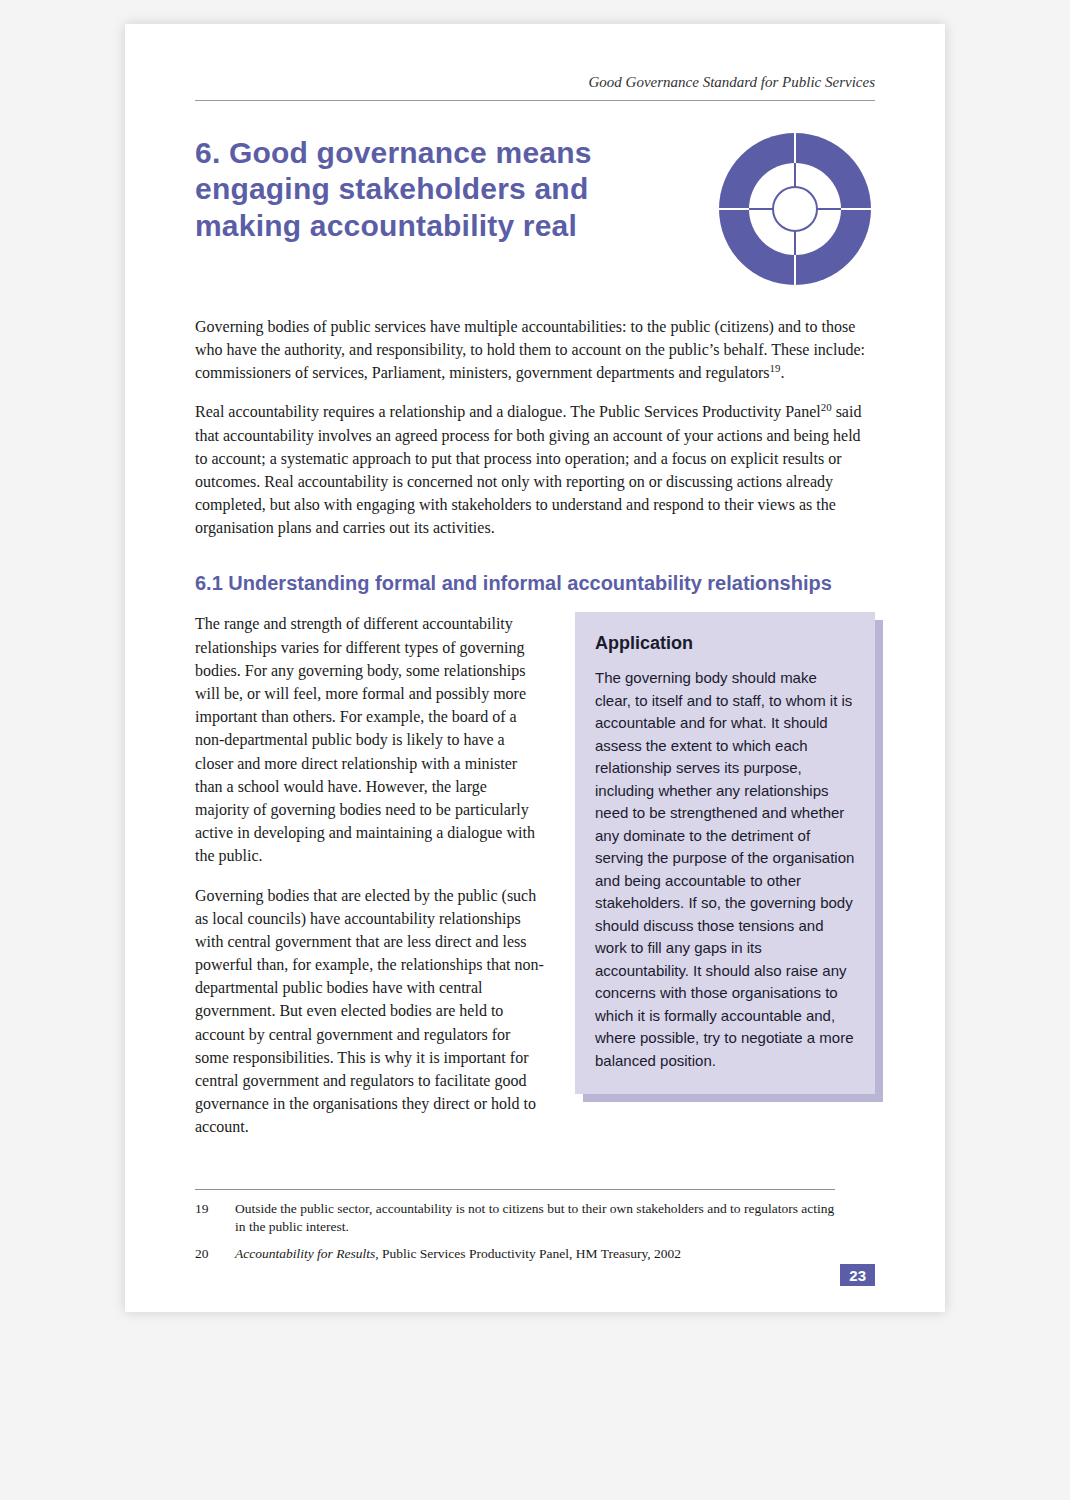Good Governance Standard for Public Services
6. Good governance means engaging stakeholders and making accountability real
Governing bodies of public services have multiple accountabilities: to the public (citizens) and to those who have the authority, and responsibility, to hold them to account on the public’s behalf. These include: commissioners of services, Parliament, ministers, government departments and regulators19.
Real accountability requires a relationship and a dialogue. The Public Services Productivity Panel20 said that accountability involves an agreed process for both giving an account of your actions and being held to account; a systematic approach to put that process into operation; and a focus on explicit results or outcomes. Real accountability is concerned not only with reporting on or discussing actions already completed, but also with engaging with stakeholders to understand and respond to their views as the organisation plans and carries out its activities.
6.1 Understanding formal and informal accountability relationships
The range and strength of different accountability relationships varies for different types of governing bodies. For any governing body, some relationships will be, or will feel, more formal and possibly more important than others. For example, the board of a non-departmental public body is likely to have a closer and more direct relationship with a minister than a school would have. However, the large majority of governing bodies need to be particularly active in developing and maintaining a dialogue with the public.
Governing bodies that are elected by the public (such as local councils) have accountability relationships with central government that are less direct and less powerful than, for example, the relationships that non-departmental public bodies have with central government. But even elected bodies are held to account by central government and regulators for some responsibilities. This is why it is important for central government and regulators to facilitate good governance in the organisations they direct or hold to account.
Application
The governing body should make clear, to itself and to staff, to whom it is accountable and for what. It should assess the extent to which each relationship serves its purpose, including whether any relationships need to be strengthened and whether any dominate to the detriment of serving the purpose of the organisation and being accountable to other stakeholders. If so, the governing body should discuss those tensions and work to fill any gaps in its accountability. It should also raise any concerns with those organisations to which it is formally accountable and, where possible, try to negotiate a more balanced position.
19 Outside the public sector, accountability is not to citizens but to their own stakeholders and to regulators acting in the public interest.
20 Accountability for Results, Public Services Productivity Panel, HM Treasury, 2002
23